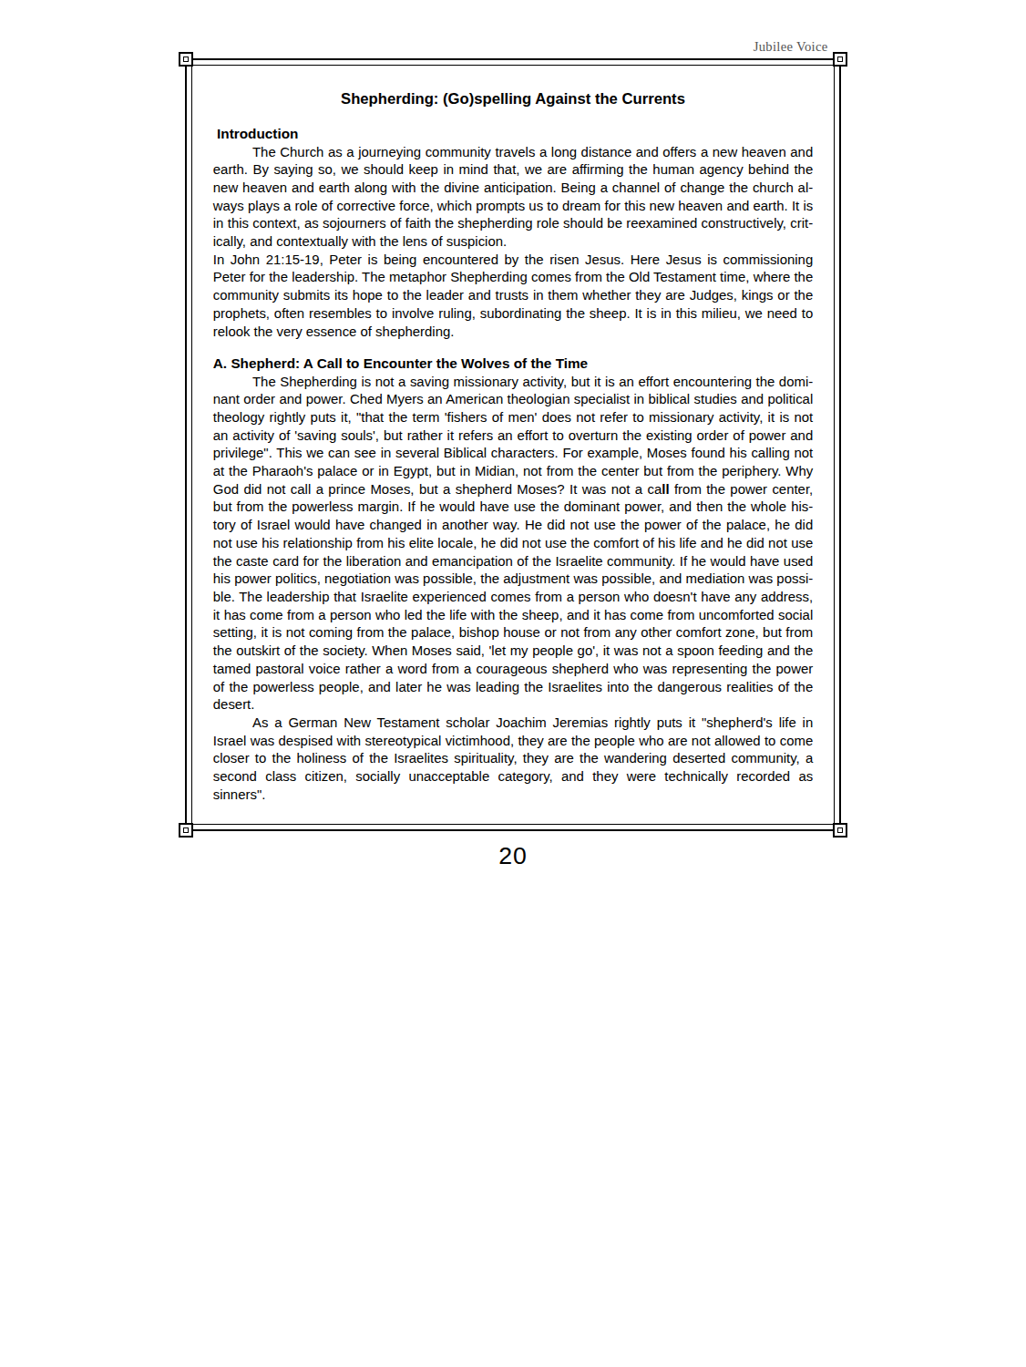Jubilee Voice
Shepherding: (Go)spelling Against the Currents
Introduction
The Church as a journeying community travels a long distance and offers a new heaven and earth. By saying so, we should keep in mind that, we are affirming the human agency behind the new heaven and earth along with the divine anticipation. Being a channel of change the church always plays a role of corrective force, which prompts us to dream for this new heaven and earth. It is in this context, as sojourners of faith the shepherding role should be reexamined constructively, critically, and contextually with the lens of suspicion.
In John 21:15-19, Peter is being encountered by the risen Jesus. Here Jesus is commissioning Peter for the leadership. The metaphor Shepherding comes from the Old Testament time, where the community submits its hope to the leader and trusts in them whether they are Judges, kings or the prophets, often resembles to involve ruling, subordinating the sheep. It is in this milieu, we need to relook the very essence of shepherding.
A. Shepherd: A Call to Encounter the Wolves of the Time
The Shepherding is not a saving missionary activity, but it is an effort encountering the dominant order and power. Ched Myers an American theologian specialist in biblical studies and political theology rightly puts it, "that the term 'fishers of men' does not refer to missionary activity, it is not an activity of 'saving souls', but rather it refers an effort to overturn the existing order of power and privilege". This we can see in several Biblical characters. For example, Moses found his calling not at the Pharaoh's palace or in Egypt, but in Midian, not from the center but from the periphery. Why God did not call a prince Moses, but a shepherd Moses? It was not a call from the power center, but from the powerless margin. If he would have use the dominant power, and then the whole history of Israel would have changed in another way. He did not use the power of the palace, he did not use his relationship from his elite locale, he did not use the comfort of his life and he did not use the caste card for the liberation and emancipation of the Israelite community. If he would have used his power politics, negotiation was possible, the adjustment was possible, and mediation was possible. The leadership that Israelite experienced comes from a person who doesn't have any address, it has come from a person who led the life with the sheep, and it has come from uncomforted social setting, it is not coming from the palace, bishop house or not from any other comfort zone, but from the outskirt of the society. When Moses said, 'let my people go', it was not a spoon feeding and the tamed pastoral voice rather a word from a courageous shepherd who was representing the power of the powerless people, and later he was leading the Israelites into the dangerous realities of the desert.
As a German New Testament scholar Joachim Jeremias rightly puts it "shepherd's life in Israel was despised with stereotypical victimhood, they are the people who are not allowed to come closer to the holiness of the Israelites spirituality, they are the wandering deserted community, a second class citizen, socially unacceptable category, and they were technically recorded as sinners".
20